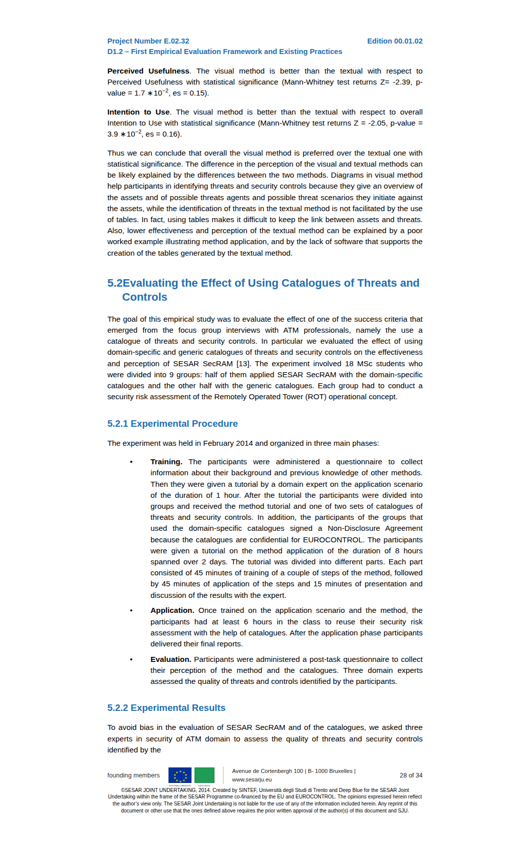Project Number E.02.32
D1.2 – First Empirical Evaluation Framework and Existing Practices
Edition 00.01.02
Perceived Usefulness. The visual method is better than the textual with respect to Perceived Usefulness with statistical significance (Mann-Whitney test returns Z= -2.39, p-value = 1.7 ∗10−2, es = 0.15).
Intention to Use. The visual method is better than the textual with respect to overall Intention to Use with statistical significance (Mann-Whitney test returns Z = -2.05, p-value = 3.9 ∗10−2, es = 0.16).
Thus we can conclude that overall the visual method is preferred over the textual one with statistical significance. The difference in the perception of the visual and textual methods can be likely explained by the differences between the two methods. Diagrams in visual method help participants in identifying threats and security controls because they give an overview of the assets and of possible threats agents and possible threat scenarios they initiate against the assets, while the identification of threats in the textual method is not facilitated by the use of tables. In fact, using tables makes it difficult to keep the link between assets and threats. Also, lower effectiveness and perception of the textual method can be explained by a poor worked example illustrating method application, and by the lack of software that supports the creation of the tables generated by the textual method.
5.2 Evaluating the Effect of Using Catalogues of Threats andControls
The goal of this empirical study was to evaluate the effect of one of the success criteria that emerged from the focus group interviews with ATM professionals, namely the use a catalogue of threats and security controls. In particular we evaluated the effect of using domain-specific and generic catalogues of threats and security controls on the effectiveness and perception of SESAR SecRAM [13]. The experiment involved 18 MSc students who were divided into 9 groups: half of them applied SESAR SecRAM with the domain-specific catalogues and the other half with the generic catalogues. Each group had to conduct a security risk assessment of the Remotely Operated Tower (ROT) operational concept.
5.2.1 Experimental Procedure
The experiment was held in February 2014 and organized in three main phases:
Training. The participants were administered a questionnaire to collect information about their background and previous knowledge of other methods. Then they were given a tutorial by a domain expert on the application scenario of the duration of 1 hour. After the tutorial the participants were divided into groups and received the method tutorial and one of two sets of catalogues of threats and security controls. In addition, the participants of the groups that used the domain-specific catalogues signed a Non-Disclosure Agreement because the catalogues are confidential for EUROCONTROL. The participants were given a tutorial on the method application of the duration of 8 hours spanned over 2 days. The tutorial was divided into different parts. Each part consisted of 45 minutes of training of a couple of steps of the method, followed by 45 minutes of application of the steps and 15 minutes of presentation and discussion of the results with the expert.
Application. Once trained on the application scenario and the method, the participants had at least 6 hours in the class to reuse their security risk assessment with the help of catalogues. After the application phase participants delivered their final reports.
Evaluation. Participants were administered a post-task questionnaire to collect their perception of the method and the catalogues. Three domain experts assessed the quality of threats and controls identified by the participants.
5.2.2 Experimental Results
To avoid bias in the evaluation of SESAR SecRAM and of the catalogues, we asked three experts in security of ATM domain to assess the quality of threats and security controls identified by the
founding members
★ ★ ★ ★ ★ ★ ★ ★ ★ ★
EUROPEAN COMMISSION
EUROCONTROL
Avenue de Cortenbergh 100 | B- 1000 Bruxelles | www.sesarju.eu 28 of 34
©SESAR JOINT UNDERTAKING, 2014. Created by SINTEF, Università degli Studi di Trento and Deep Blue for the SESAR Joint Undertaking within the frame of the SESAR Programme co-financed by the EU and EUROCONTROL. The opinions expressed herein reflect the author’s view only. The SESAR Joint Undertaking is not liable for the use of any of the information included herein. Any reprint of this document or other use that the ones defined above requires the prior written approval of the author(s) of this document and SJU.